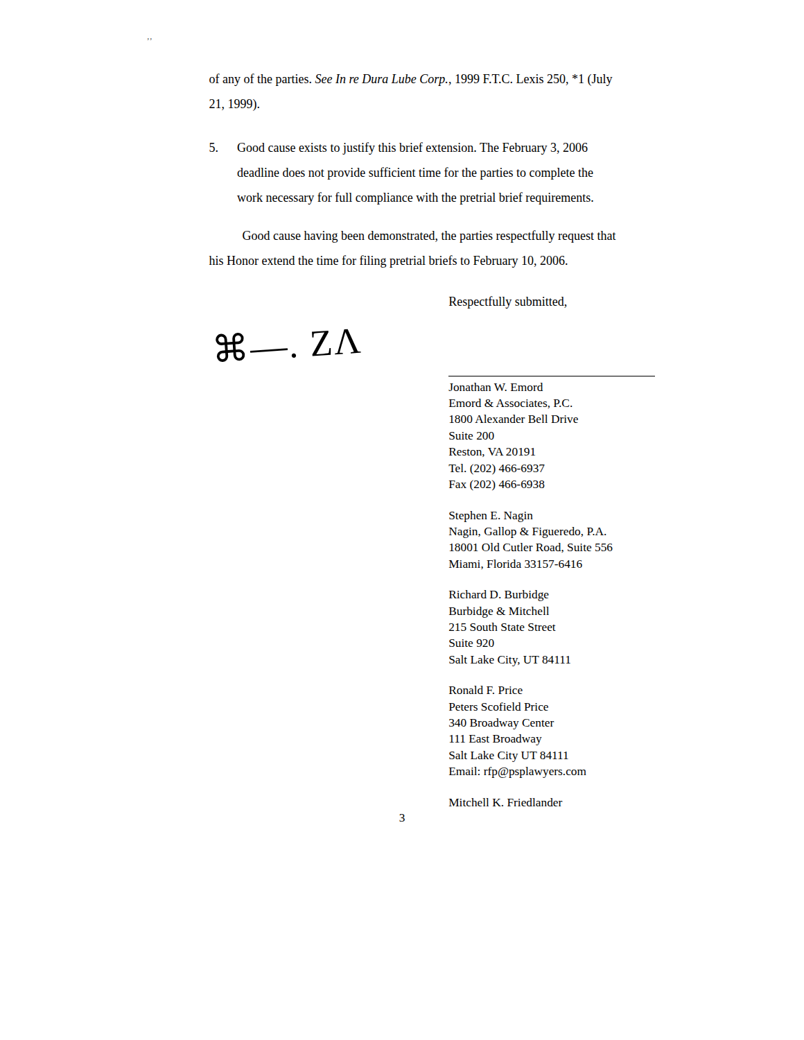,,
of any of the parties. See In re Dura Lube Corp., 1999 F.T.C. Lexis 250, *1 (July 21, 1999).
5.
Good cause exists to justify this brief extension. The February 3, 2006 deadline does not provide sufficient time for the parties to complete the work necessary for full compliance with the pretrial brief requirements.
Good cause having been demonstrated, the parties respectfully request that his Honor extend the time for filing pretrial briefs to February 10, 2006.
Respectfully submitted,
⌘—. ZΛ
Jonathan W. Emord
Emord & Associates, P.C.
1800 Alexander Bell Drive
Suite 200
Reston, VA 20191
Tel. (202) 466-6937
Fax (202) 466-6938
Stephen E. Nagin
Nagin, Gallop & Figueredo, P.A.
18001 Old Cutler Road, Suite 556
Miami, Florida 33157-6416
Richard D. Burbidge
Burbidge & Mitchell
215 South State Street
Suite 920
Salt Lake City, UT 84111
Ronald F. Price
Peters Scofield Price
340 Broadway Center
111 East Broadway
Salt Lake City UT 84111
Email: rfp@psplawyers.com
Mitchell K. Friedlander
3